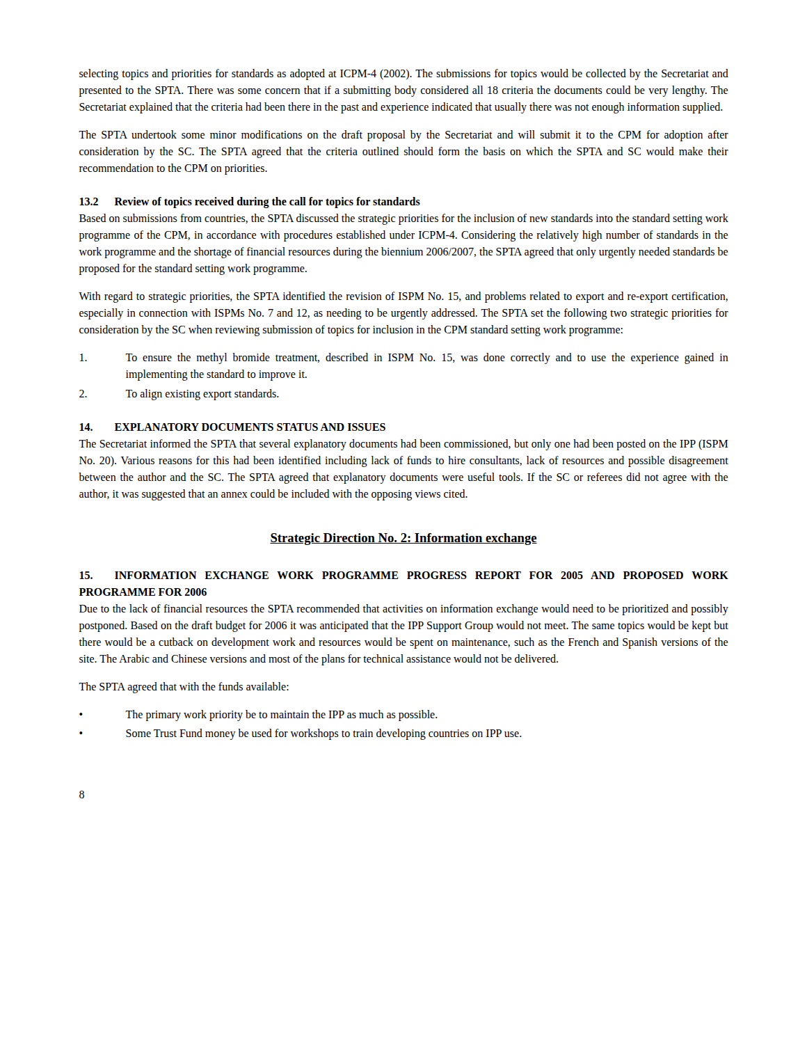selecting topics and priorities for standards as adopted at ICPM-4 (2002). The submissions for topics would be collected by the Secretariat and presented to the SPTA. There was some concern that if a submitting body considered all 18 criteria the documents could be very lengthy. The Secretariat explained that the criteria had been there in the past and experience indicated that usually there was not enough information supplied.
The SPTA undertook some minor modifications on the draft proposal by the Secretariat and will submit it to the CPM for adoption after consideration by the SC. The SPTA agreed that the criteria outlined should form the basis on which the SPTA and SC would make their recommendation to the CPM on priorities.
13.2 Review of topics received during the call for topics for standards
Based on submissions from countries, the SPTA discussed the strategic priorities for the inclusion of new standards into the standard setting work programme of the CPM, in accordance with procedures established under ICPM-4. Considering the relatively high number of standards in the work programme and the shortage of financial resources during the biennium 2006/2007, the SPTA agreed that only urgently needed standards be proposed for the standard setting work programme.
With regard to strategic priorities, the SPTA identified the revision of ISPM No. 15, and problems related to export and re-export certification, especially in connection with ISPMs No. 7 and 12, as needing to be urgently addressed. The SPTA set the following two strategic priorities for consideration by the SC when reviewing submission of topics for inclusion in the CPM standard setting work programme:
1. To ensure the methyl bromide treatment, described in ISPM No. 15, was done correctly and to use the experience gained in implementing the standard to improve it.
2. To align existing export standards.
14. EXPLANATORY DOCUMENTS STATUS AND ISSUES
The Secretariat informed the SPTA that several explanatory documents had been commissioned, but only one had been posted on the IPP (ISPM No. 20). Various reasons for this had been identified including lack of funds to hire consultants, lack of resources and possible disagreement between the author and the SC. The SPTA agreed that explanatory documents were useful tools. If the SC or referees did not agree with the author, it was suggested that an annex could be included with the opposing views cited.
Strategic Direction No. 2: Information exchange
15. INFORMATION EXCHANGE WORK PROGRAMME PROGRESS REPORT FOR 2005 AND PROPOSED WORK PROGRAMME FOR 2006
Due to the lack of financial resources the SPTA recommended that activities on information exchange would need to be prioritized and possibly postponed. Based on the draft budget for 2006 it was anticipated that the IPP Support Group would not meet. The same topics would be kept but there would be a cutback on development work and resources would be spent on maintenance, such as the French and Spanish versions of the site. The Arabic and Chinese versions and most of the plans for technical assistance would not be delivered.
The SPTA agreed that with the funds available:
•The primary work priority be to maintain the IPP as much as possible.
•Some Trust Fund money be used for workshops to train developing countries on IPP use.
8